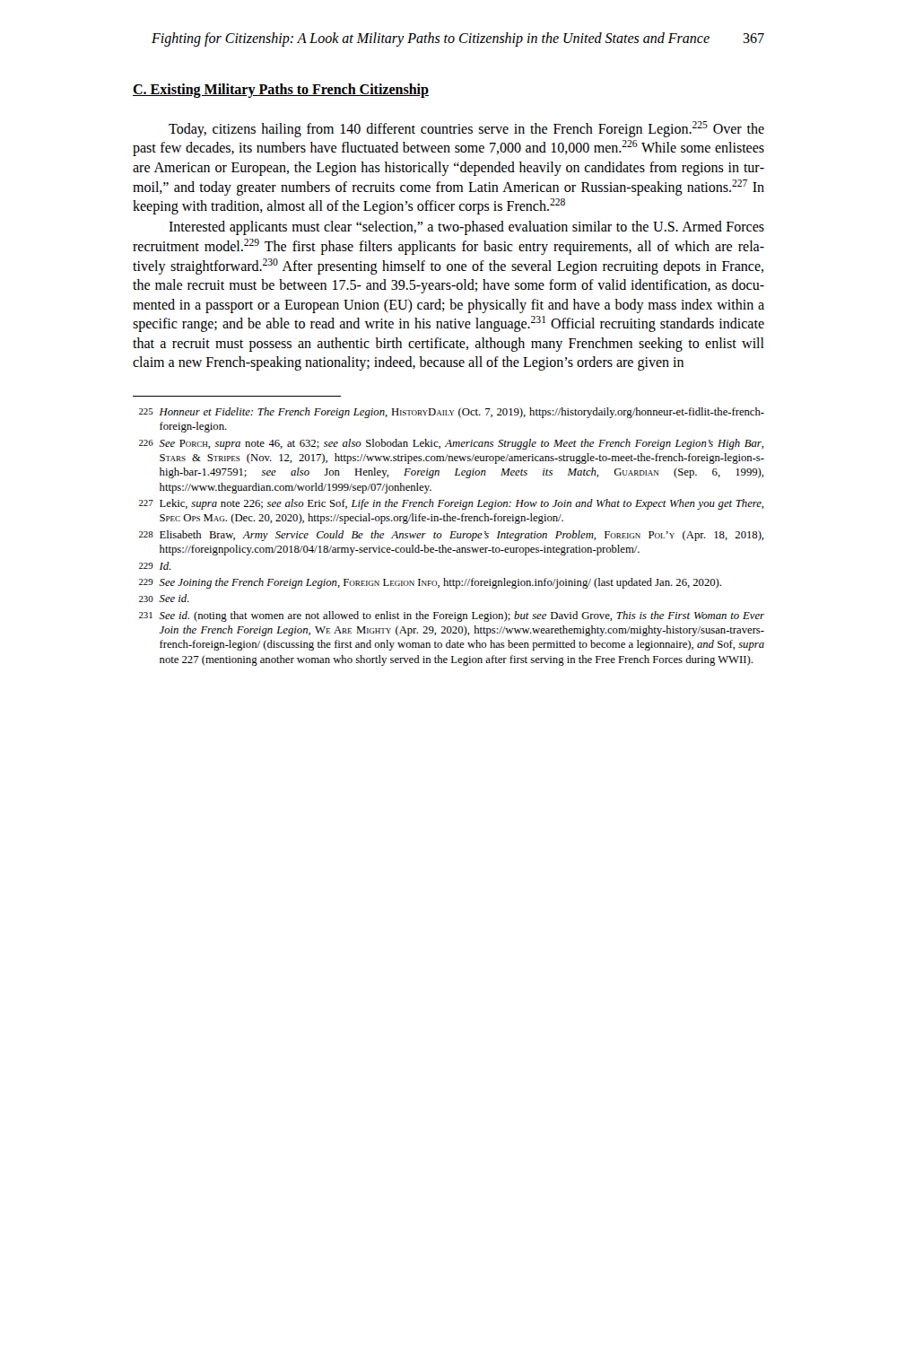Fighting for Citizenship: A Look at Military Paths to Citizenship in the United States and France
367
C. Existing Military Paths to French Citizenship
Today, citizens hailing from 140 different countries serve in the French Foreign Legion.225 Over the past few decades, its numbers have fluctuated between some 7,000 and 10,000 men.226 While some enlistees are American or European, the Legion has historically “depended heavily on candidates from regions in turmoil,” and today greater numbers of recruits come from Latin American or Russian-speaking nations.227 In keeping with tradition, almost all of the Legion’s officer corps is French.228
Interested applicants must clear “selection,” a two-phased evaluation similar to the U.S. Armed Forces recruitment model.229 The first phase filters applicants for basic entry requirements, all of which are relatively straightforward.230 After presenting himself to one of the several Legion recruiting depots in France, the male recruit must be between 17.5- and 39.5-years-old; have some form of valid identification, as documented in a passport or a European Union (EU) card; be physically fit and have a body mass index within a specific range; and be able to read and write in his native language.231 Official recruiting standards indicate that a recruit must possess an authentic birth certificate, although many Frenchmen seeking to enlist will claim a new French-speaking nationality; indeed, because all of the Legion’s orders are given in
225 Honneur et Fidelite: The French Foreign Legion, HistoryDaily (Oct. 7, 2019), https://historydaily.org/honneur-et-fidlit-the-french-foreign-legion.
226 See Porch, supra note 46, at 632; see also Slobodan Lekic, Americans Struggle to Meet the French Foreign Legion’s High Bar, Stars & Stripes (Nov. 12, 2017), https://www.stripes.com/news/europe/americans-struggle-to-meet-the-french-foreign-legion-s-high-bar-1.497591; see also Jon Henley, Foreign Legion Meets its Match, Guardian (Sep. 6, 1999), https://www.theguardian.com/world/1999/sep/07/jonhenley.
227 Lekic, supra note 226; see also Eric Sof, Life in the French Foreign Legion: How to Join and What to Expect When you get There, Spec Ops Mag. (Dec. 20, 2020), https://special-ops.org/life-in-the-french-foreign-legion/.
228 Elisabeth Braw, Army Service Could Be the Answer to Europe’s Integration Problem, Foreign Pol’y (Apr. 18, 2018), https://foreignpolicy.com/2018/04/18/army-service-could-be-the-answer-to-europes-integration-problem/.
229 Id.
229 See Joining the French Foreign Legion, Foreign Legion Info, http://foreignlegion.info/joining/ (last updated Jan. 26, 2020).
230 See id.
231 See id. (noting that women are not allowed to enlist in the Foreign Legion); but see David Grove, This is the First Woman to Ever Join the French Foreign Legion, We Are Mighty (Apr. 29, 2020), https://www.wearethemighty.com/mighty-history/susan-travers-french-foreign-legion/ (discussing the first and only woman to date who has been permitted to become a legionnaire), and Sof, supra note 227 (mentioning another woman who shortly served in the Legion after first serving in the Free French Forces during WWII).